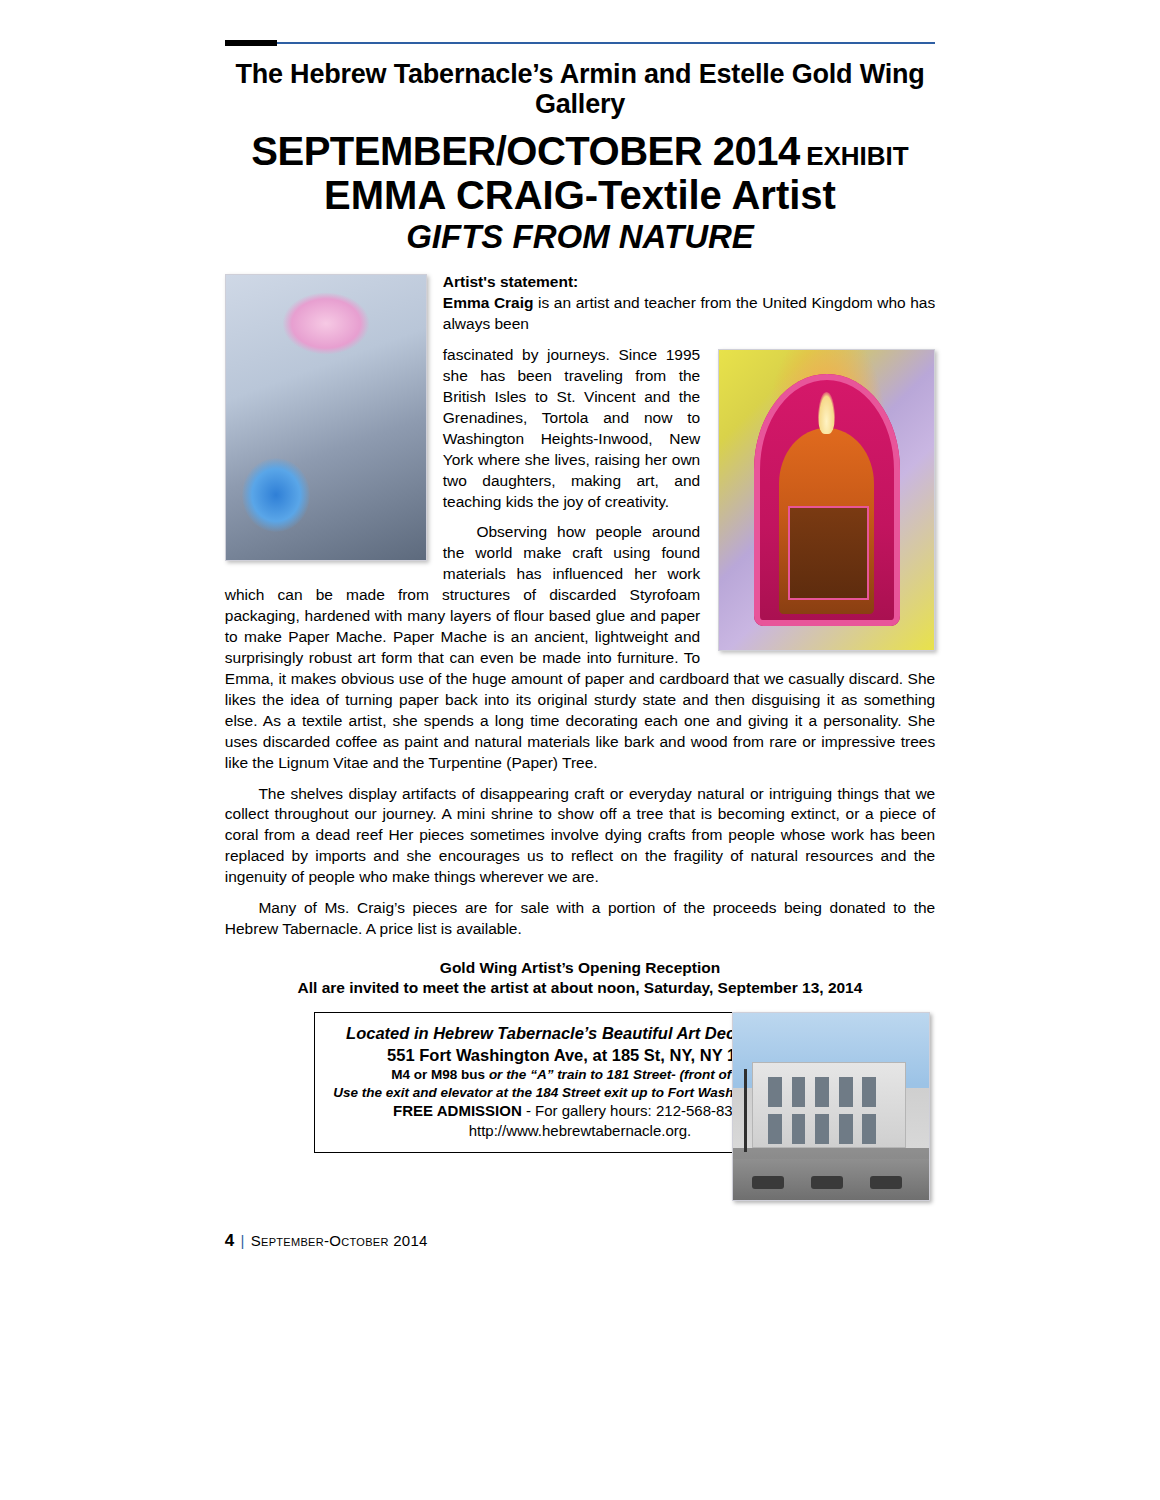The Hebrew Tabernacle’s Armin and Estelle Gold Wing Gallery
SEPTEMBER/OCTOBER 2014 EXHIBIT
EMMA CRAIG-Textile Artist
GIFTS FROM NATURE
Artist's statement:
Emma Craig is an artist and teacher from the United Kingdom who has always been
fascinated by journeys. Since 1995 she has been traveling from the British Isles to St. Vincent and the Grenadines, Tortola and now to Washington Heights-Inwood, New York where she lives, raising her own two daughters, making art, and teaching kids the joy of creativity.
Observing how people around the world make craft using found materials has influenced her work which can be made from structures of discarded Styrofoam packaging, hardened with many layers of flour based glue and paper to make Paper Mache. Paper Mache is an ancient, lightweight and surprisingly robust art form that can even be made into furniture. To Emma, it makes obvious use of the huge amount of paper and cardboard that we casually discard. She likes the idea of turning paper back into its original sturdy state and then disguising it as something else. As a textile artist, she spends a long time decorating each one and giving it a personality. She uses discarded coffee as paint and natural materials like bark and wood from rare or impressive trees like the Lignum Vitae and the Turpentine (Paper) Tree.
The shelves display artifacts of disappearing craft or everyday natural or intriguing things that we collect throughout our journey. A mini shrine to show off a tree that is becoming extinct, or a piece of coral from a dead reef Her pieces sometimes involve dying crafts from people whose work has been replaced by imports and she encourages us to reflect on the fragility of natural resources and the ingenuity of people who make things wherever we are.
Many of Ms. Craig’s pieces are for sale with a portion of the proceeds being donated to the Hebrew Tabernacle. A price list is available.
Gold Wing Artist’s Opening Reception
All are invited to meet the artist at about noon, Saturday, September 13, 2014
Located in Hebrew Tabernacle’s Beautiful Art Deco building
551 Fort Washington Ave, at 185 St, NY, NY 10033
M4 or M98 bus or the “A” train to 181 Street- (front of train)
Use the exit and elevator at the 184 Street exit up to Fort Washington Avenue
FREE ADMISSION - For gallery hours: 212-568-8304 or
http://www.hebrewtabernacle.org.
4|September-October 2014